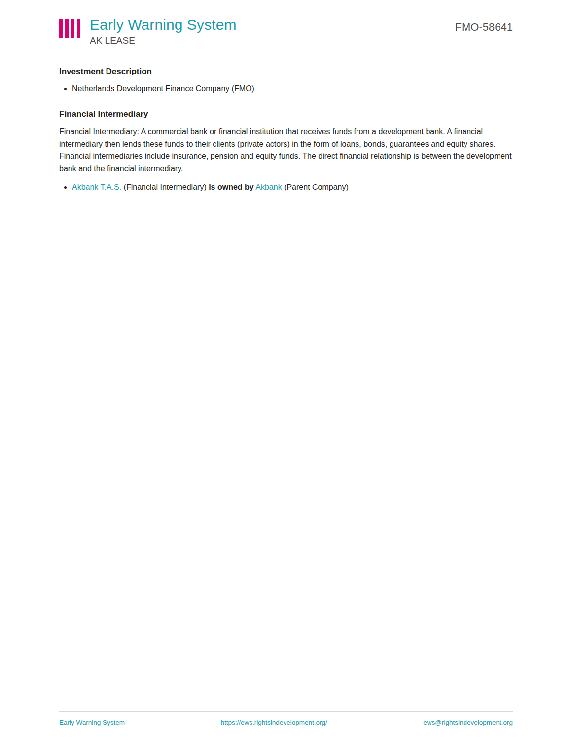Early Warning System AK LEASE
FMO-58641
Investment Description
Netherlands Development Finance Company (FMO)
Financial Intermediary
Financial Intermediary: A commercial bank or financial institution that receives funds from a development bank. A financial intermediary then lends these funds to their clients (private actors) in the form of loans, bonds, guarantees and equity shares. Financial intermediaries include insurance, pension and equity funds. The direct financial relationship is between the development bank and the financial intermediary.
Akbank T.A.S. (Financial Intermediary) is owned by Akbank (Parent Company)
Early Warning System
https://ews.rightsindevelopment.org/
ews@rightsindevelopment.org